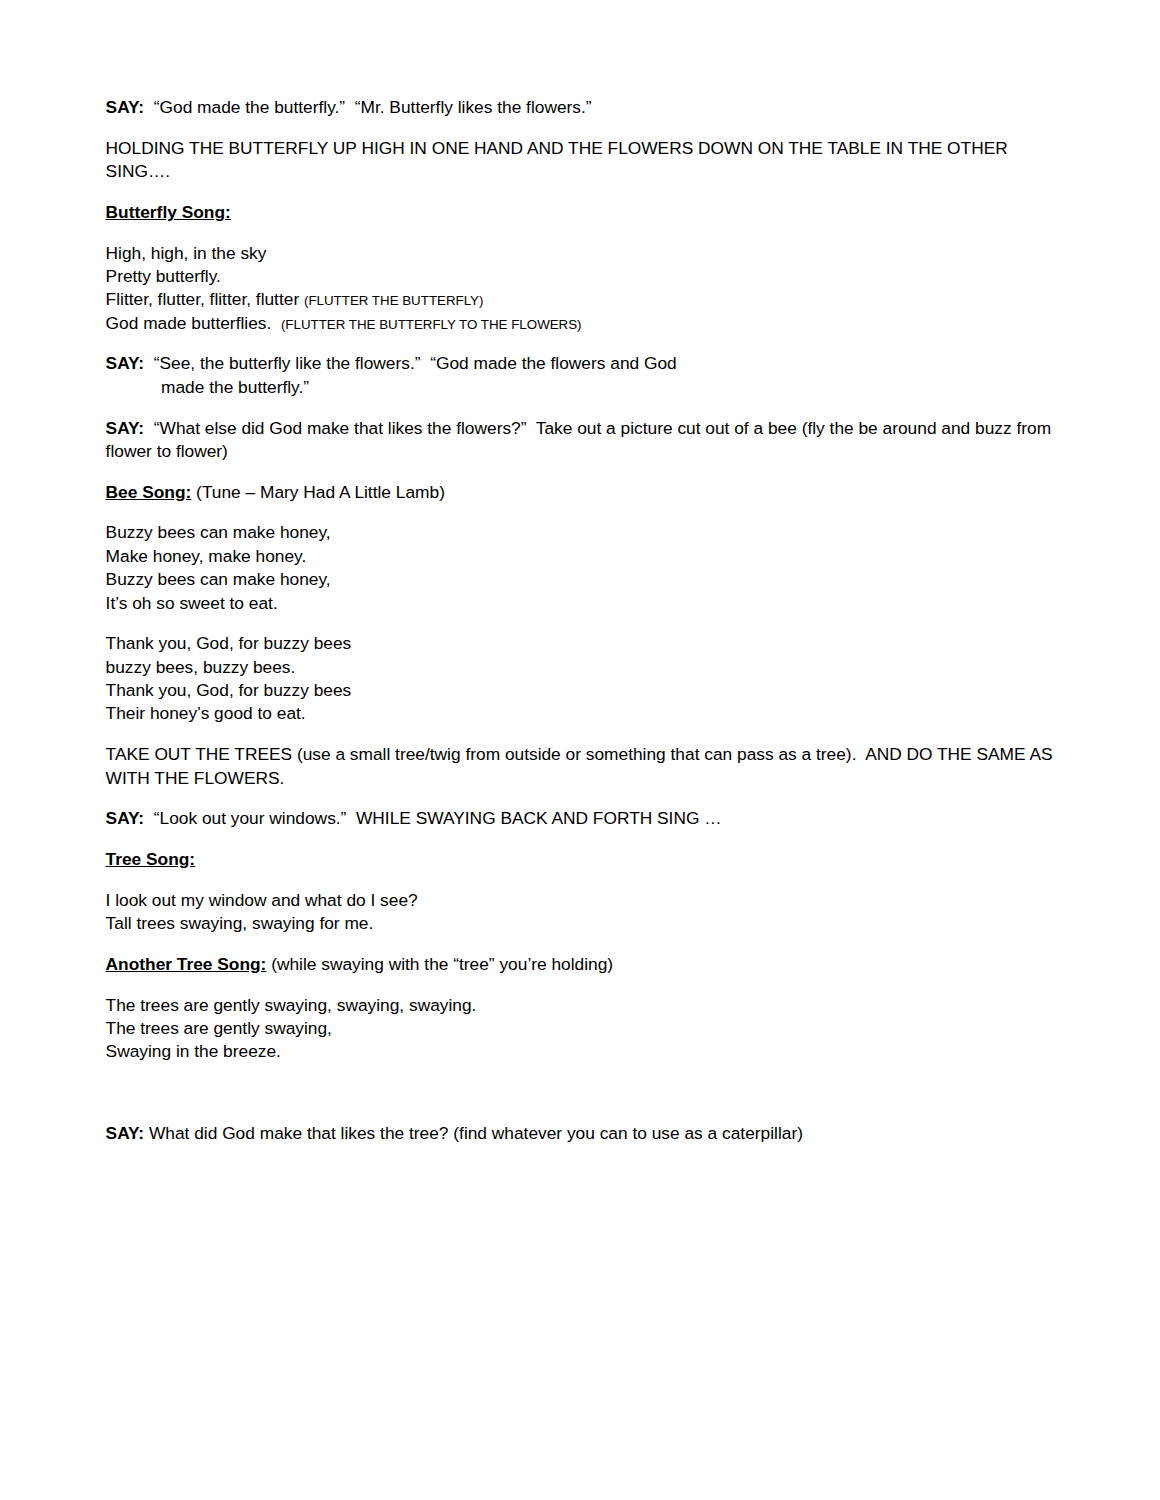SAY: “God made the butterfly.” “Mr. Butterfly likes the flowers.”
HOLDING THE BUTTERFLY UP HIGH IN ONE HAND AND THE FLOWERS DOWN ON THE TABLE IN THE OTHER SING….
Butterfly Song:
High, high, in the sky
Pretty butterfly.
Flitter, flutter, flitter, flutter (flutter the butterfly)
God made butterflies. (flutter the butterfly to the flowers)
SAY: “See, the butterfly like the flowers.” “God made the flowers and God
made the butterfly.”
SAY: “What else did God make that likes the flowers?” Take out a picture cut out of a bee (fly the be around and buzz from flower to flower)
Bee Song:
(Tune – Mary Had A Little Lamb)
Buzzy bees can make honey,
Make honey, make honey.
Buzzy bees can make honey,
It’s oh so sweet to eat.
Thank you, God, for buzzy bees
buzzy bees, buzzy bees.
Thank you, God, for buzzy bees
Their honey’s good to eat.
TAKE OUT THE TREES (use a small tree/twig from outside or something that can pass as a tree). AND DO THE SAME AS WITH THE FLOWERS.
SAY: “Look out your windows.” WHILE SWAYING BACK AND FORTH SING …
Tree Song:
I look out my window and what do I see?
Tall trees swaying, swaying for me.
Another Tree Song:
(while swaying with the “tree” you’re holding)
The trees are gently swaying, swaying, swaying.
The trees are gently swaying,
Swaying in the breeze.
SAY: What did God make that likes the tree? (find whatever you can to use as a caterpillar)